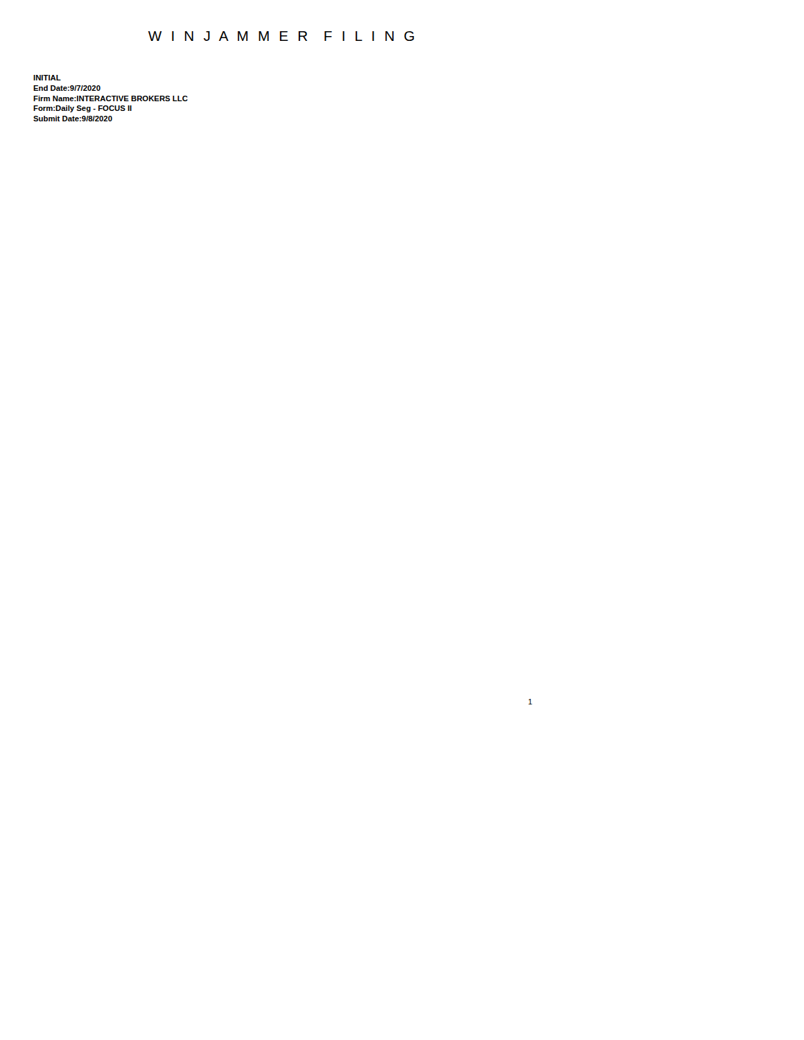W I N J A M M E R F I L I N G
INITIAL
End Date:9/7/2020
Firm Name:INTERACTIVE BROKERS LLC
Form:Daily Seg - FOCUS II
Submit Date:9/8/2020
1